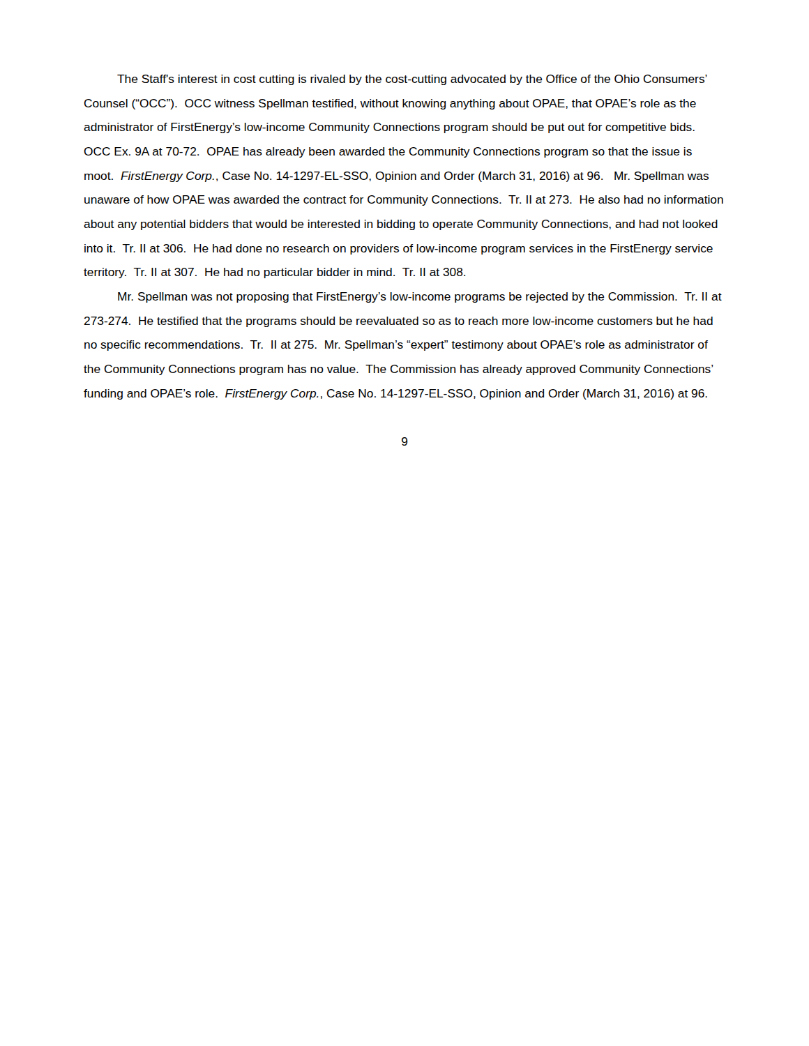The Staff's interest in cost cutting is rivaled by the cost-cutting advocated by the Office of the Ohio Consumers’ Counsel (“OCC”). OCC witness Spellman testified, without knowing anything about OPAE, that OPAE’s role as the administrator of FirstEnergy’s low-income Community Connections program should be put out for competitive bids. OCC Ex. 9A at 70-72. OPAE has already been awarded the Community Connections program so that the issue is moot. FirstEnergy Corp., Case No. 14-1297-EL-SSO, Opinion and Order (March 31, 2016) at 96. Mr. Spellman was unaware of how OPAE was awarded the contract for Community Connections. Tr. II at 273. He also had no information about any potential bidders that would be interested in bidding to operate Community Connections, and had not looked into it. Tr. II at 306. He had done no research on providers of low-income program services in the FirstEnergy service territory. Tr. II at 307. He had no particular bidder in mind. Tr. II at 308.
Mr. Spellman was not proposing that FirstEnergy’s low-income programs be rejected by the Commission. Tr. II at 273-274. He testified that the programs should be reevaluated so as to reach more low-income customers but he had no specific recommendations. Tr. II at 275. Mr. Spellman’s “expert” testimony about OPAE’s role as administrator of the Community Connections program has no value. The Commission has already approved Community Connections’ funding and OPAE’s role. FirstEnergy Corp., Case No. 14-1297-EL-SSO, Opinion and Order (March 31, 2016) at 96.
9